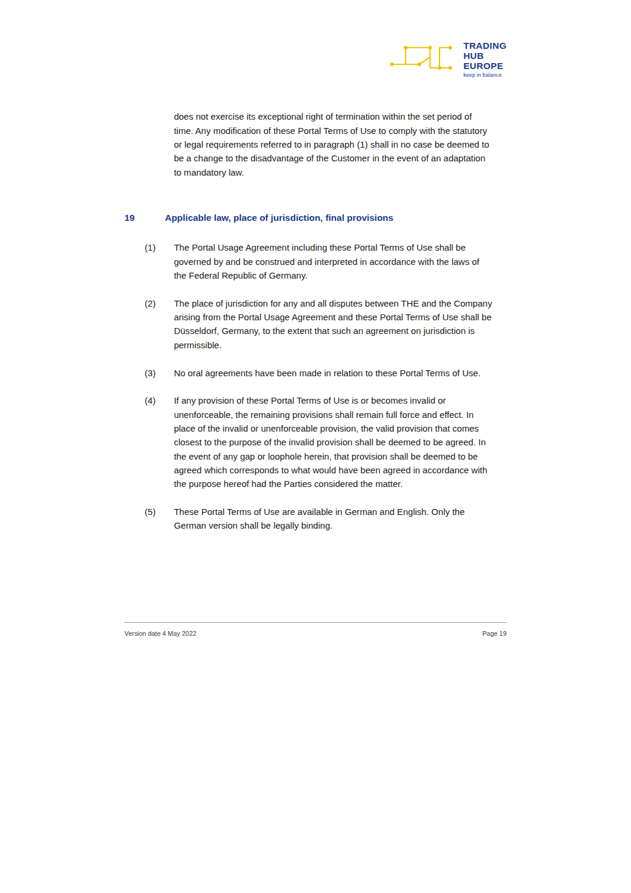Trading
Hub
Europe keep in balance
does not exercise its exceptional right of termination within the set period of time. Any modification of these Portal Terms of Use to comply with the statutory or legal requirements referred to in paragraph (1) shall in no case be deemed to be a change to the disadvantage of the Customer in the event of an adaptation to mandatory law.
19 Applicable law, place of jurisdiction, final provisions
(1) The Portal Usage Agreement including these Portal Terms of Use shall be governed by and be construed and interpreted in accordance with the laws of the Federal Republic of Germany.
(2) The place of jurisdiction for any and all disputes between THE and the Company arising from the Portal Usage Agreement and these Portal Terms of Use shall be Düsseldorf, Germany, to the extent that such an agreement on jurisdiction is permissible.
(3) No oral agreements have been made in relation to these Portal Terms of Use.
(4) If any provision of these Portal Terms of Use is or becomes invalid or unenforceable, the remaining provisions shall remain full force and effect. In place of the invalid or unenforceable provision, the valid provision that comes closest to the purpose of the invalid provision shall be deemed to be agreed. In the event of any gap or loophole herein, that provision shall be deemed to be agreed which corresponds to what would have been agreed in accordance with the purpose hereof had the Parties considered the matter.
(5) These Portal Terms of Use are available in German and English. Only the German version shall be legally binding.
Version date 4 May 2022 Page 19